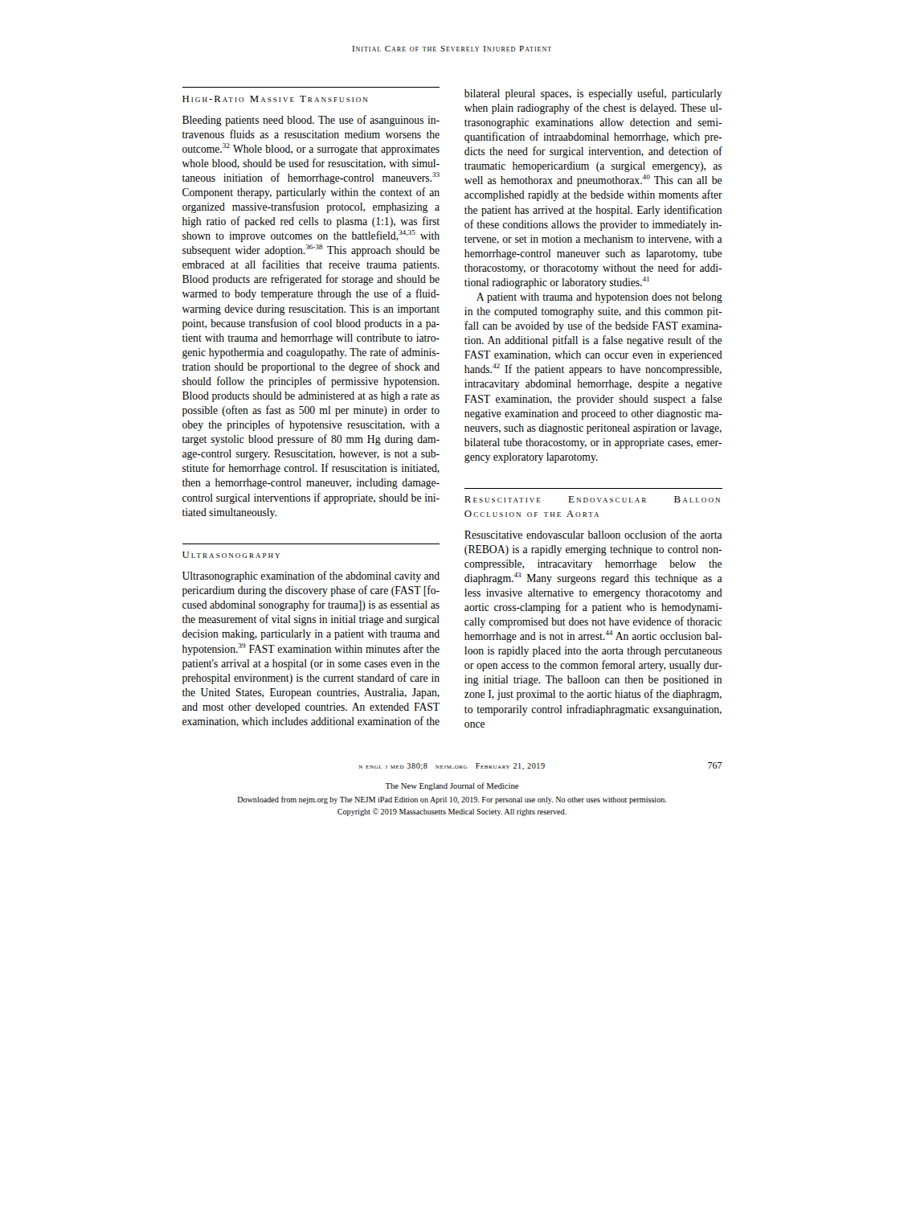Initial Care of the Severely Injured Patient
High-Ratio Massive Transfusion
Bleeding patients need blood. The use of asanguinous intravenous fluids as a resuscitation medium worsens the outcome.32 Whole blood, or a surrogate that approximates whole blood, should be used for resuscitation, with simultaneous initiation of hemorrhage-control maneuvers.33 Component therapy, particularly within the context of an organized massive-transfusion protocol, emphasizing a high ratio of packed red cells to plasma (1:1), was first shown to improve outcomes on the battlefield,34,35 with subsequent wider adoption.36-38 This approach should be embraced at all facilities that receive trauma patients. Blood products are refrigerated for storage and should be warmed to body temperature through the use of a fluid-warming device during resuscitation. This is an important point, because transfusion of cool blood products in a patient with trauma and hemorrhage will contribute to iatrogenic hypothermia and coagulopathy. The rate of administration should be proportional to the degree of shock and should follow the principles of permissive hypotension. Blood products should be administered at as high a rate as possible (often as fast as 500 ml per minute) in order to obey the principles of hypotensive resuscitation, with a target systolic blood pressure of 80 mm Hg during damage-control surgery. Resuscitation, however, is not a substitute for hemorrhage control. If resuscitation is initiated, then a hemorrhage-control maneuver, including damage-control surgical interventions if appropriate, should be initiated simultaneously.
Ultrasonography
Ultrasonographic examination of the abdominal cavity and pericardium during the discovery phase of care (FAST [focused abdominal sonography for trauma]) is as essential as the measurement of vital signs in initial triage and surgical decision making, particularly in a patient with trauma and hypotension.39 FAST examination within minutes after the patient's arrival at a hospital (or in some cases even in the prehospital environment) is the current standard of care in the United States, European countries, Australia, Japan, and most other developed countries. An extended FAST examination, which includes additional examination of the bilateral pleural spaces, is especially useful, particularly when plain radiography of the chest is delayed. These ultrasonographic examinations allow detection and semiquantification of intraabdominal hemorrhage, which predicts the need for surgical intervention, and detection of traumatic hemopericardium (a surgical emergency), as well as hemothorax and pneumothorax.40 This can all be accomplished rapidly at the bedside within moments after the patient has arrived at the hospital. Early identification of these conditions allows the provider to immediately intervene, or set in motion a mechanism to intervene, with a hemorrhage-control maneuver such as laparotomy, tube thoracostomy, or thoracotomy without the need for additional radiographic or laboratory studies.41
A patient with trauma and hypotension does not belong in the computed tomography suite, and this common pitfall can be avoided by use of the bedside FAST examination. An additional pitfall is a false negative result of the FAST examination, which can occur even in experienced hands.42 If the patient appears to have noncompressible, intracavitary abdominal hemorrhage, despite a negative FAST examination, the provider should suspect a false negative examination and proceed to other diagnostic maneuvers, such as diagnostic peritoneal aspiration or lavage, bilateral tube thoracostomy, or in appropriate cases, emergency exploratory laparotomy.
Resuscitative Endovascular Balloon Occlusion of the Aorta
Resuscitative endovascular balloon occlusion of the aorta (REBOA) is a rapidly emerging technique to control noncompressible, intracavitary hemorrhage below the diaphragm.43 Many surgeons regard this technique as a less invasive alternative to emergency thoracotomy and aortic cross-clamping for a patient who is hemodynamically compromised but does not have evidence of thoracic hemorrhage and is not in arrest.44 An aortic occlusion balloon is rapidly placed into the aorta through percutaneous or open access to the common femoral artery, usually during initial triage. The balloon can then be positioned in zone I, just proximal to the aortic hiatus of the diaphragm, to temporarily control infradiaphragmatic exsanguination, once
n engl j med 380;8 nejm.org February 21, 2019767
The New England Journal of Medicine
Downloaded from nejm.org by The NEJM iPad Edition on April 10, 2019. For personal use only. No other uses without permission.
Copyright © 2019 Massachusetts Medical Society. All rights reserved.